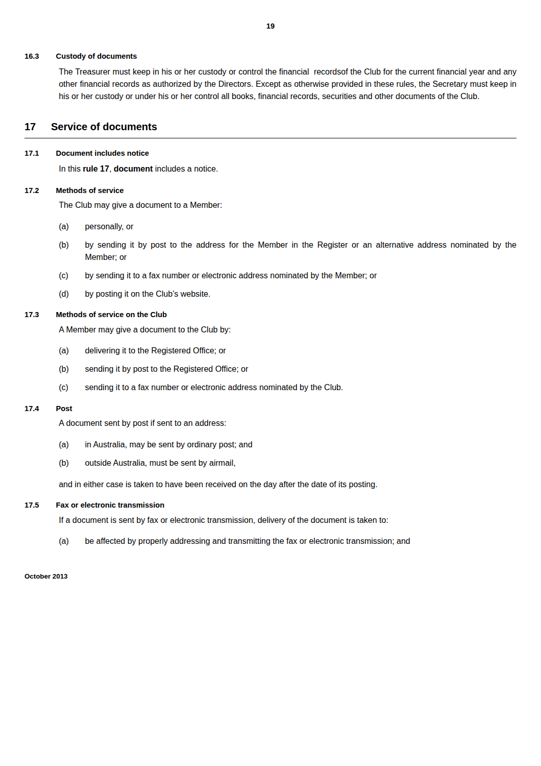19
16.3
Custody of documents
The Treasurer must keep in his or her custody or control the financial recordsof the Club for the current financial year and any other financial records as authorized by the Directors. Except as otherwise provided in these rules, the Secretary must keep in his or her custody or under his or her control all books, financial records, securities and other documents of the Club.
17 Service of documents
17.1
Document includes notice
In this rule 17, document includes a notice.
17.2
Methods of service
The Club may give a document to a Member:
(a)
personally, or
(b)
by sending it by post to the address for the Member in the Register or an alternative address nominated by the Member; or
(c)
by sending it to a fax number or electronic address nominated by the Member; or
(d)
by posting it on the Club’s website.
17.3
Methods of service on the Club
A Member may give a document to the Club by:
(a)
delivering it to the Registered Office; or
(b)
sending it by post to the Registered Office; or
(c)
sending it to a fax number or electronic address nominated by the Club.
17.4
Post
A document sent by post if sent to an address:
(a)
in Australia, may be sent by ordinary post; and
(b)
outside Australia, must be sent by airmail,
and in either case is taken to have been received on the day after the date of its posting.
17.5
Fax or electronic transmission
If a document is sent by fax or electronic transmission, delivery of the document is taken to:
(a)
be affected by properly addressing and transmitting the fax or electronic transmission; and
October 2013